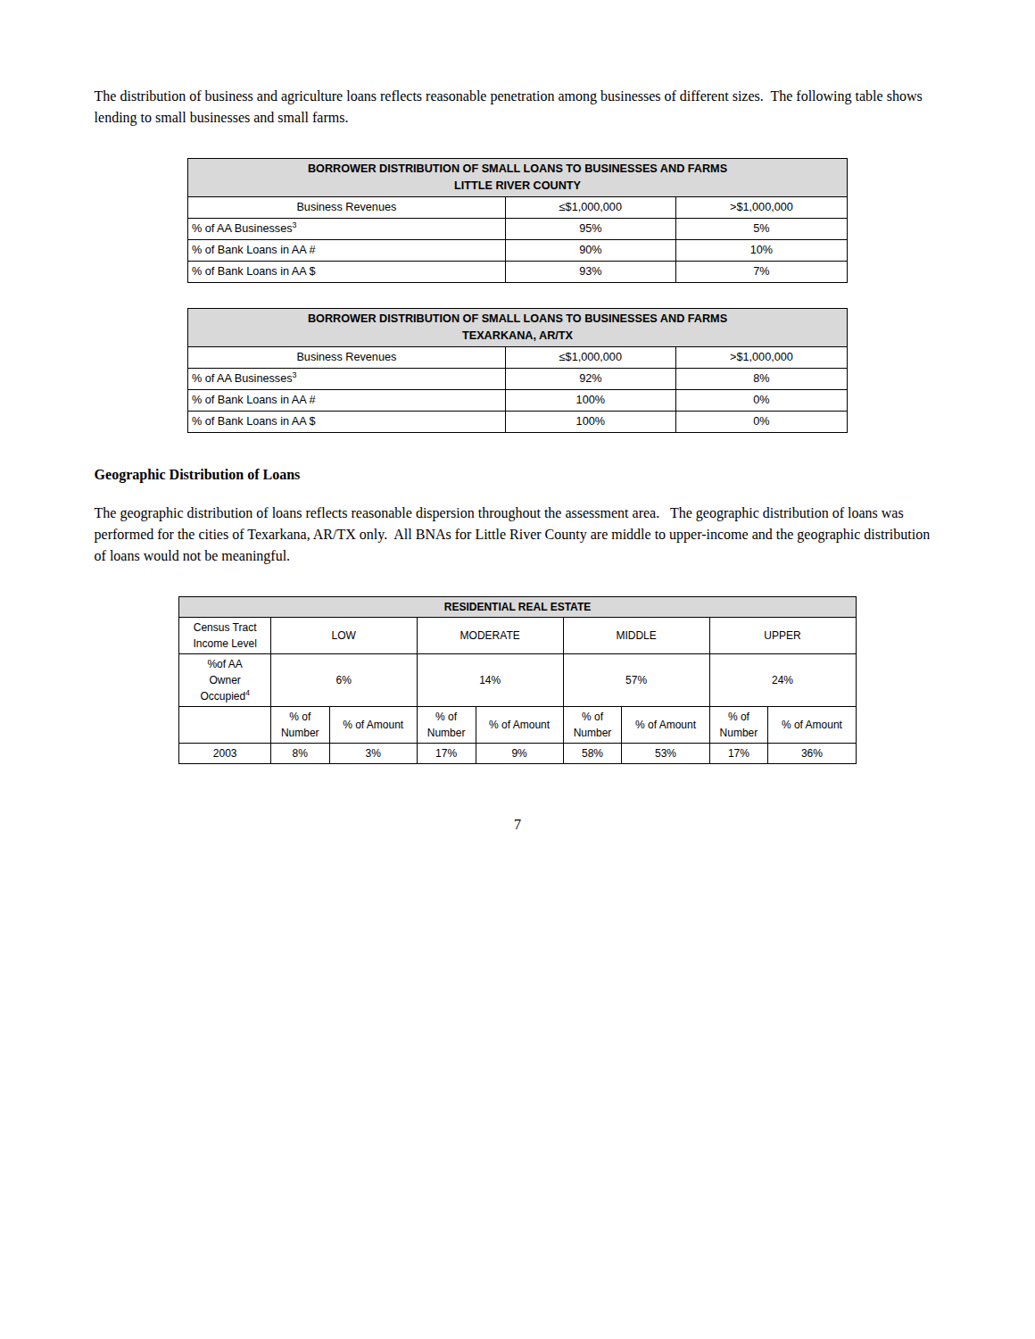The distribution of business and agriculture loans reflects reasonable penetration among businesses of different sizes. The following table shows lending to small businesses and small farms.
| BORROWER DISTRIBUTION OF SMALL LOANS TO BUSINESSES AND FARMS LITTLE RIVER COUNTY |
| Business Revenues | ≤$1,000,000 | >$1,000,000 |
| % of AA Businesses 3 | 95% | 5% |
| % of Bank Loans in AA # | 90% | 10% |
| % of Bank Loans in AA $ | 93% | 7% |
| BORROWER DISTRIBUTION OF SMALL LOANS TO BUSINESSES AND FARMS TEXARKANA, AR/TX |
| Business Revenues | ≤$1,000,000 | >$1,000,000 |
| % of AA Businesses 3 | 92% | 8% |
| % of Bank Loans in AA # | 100% | 0% |
| % of Bank Loans in AA $ | 100% | 0% |
Geographic Distribution of Loans
The geographic distribution of loans reflects reasonable dispersion throughout the assessment area. The geographic distribution of loans was performed for the cities of Texarkana, AR/TX only. All BNAs for Little River County are middle to upper-income and the geographic distribution of loans would not be meaningful.
| RESIDENTIAL REAL ESTATE |
| Census Tract Income Level | LOW | MODERATE | MIDDLE | UPPER |
| %of AA Owner Occupied 4 | 6% | 14% | 57% | 24% |
| | % of Number | % of Amount | % of Number | % of Amount | % of Number | % of Amount | % of Number | % of Amount |
| 2003 | 8% | 3% | 17% | 9% | 58% | 53% | 17% | 36% |
7